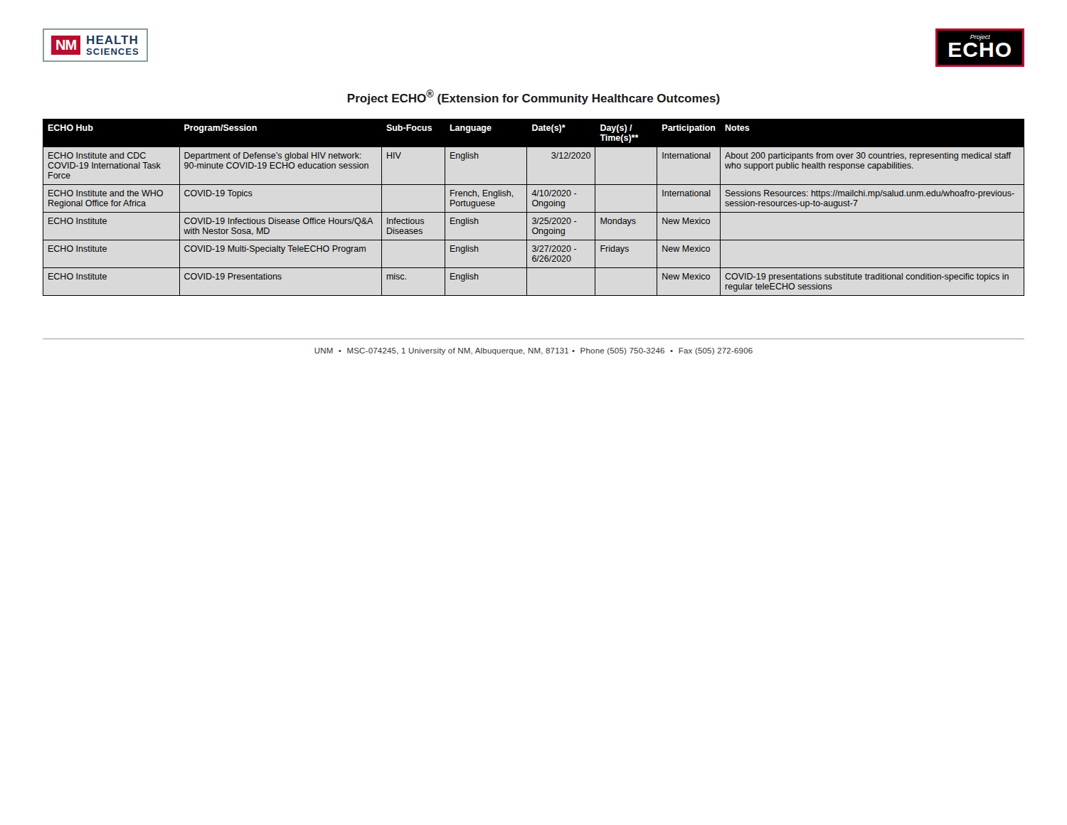NM HEALTH SCIENCES
Project
ECHO
Project ECHO® (Extension for Community Healthcare Outcomes)
| ECHO Hub | Program/Session | Sub-Focus | Language | Date(s)* | Day(s) / Time(s)** | Participation | Notes |
| --- | --- | --- | --- | --- | --- | --- | --- |
| ECHO Institute and CDC COVID-19 International Task Force | Department of Defense’s global HIV network: 90-minute COVID-19 ECHO education session | HIV | English | 3/12/2020 | | International | About 200 participants from over 30 countries, representing medical staff who support public health response capabilities. |
| ECHO Institute and the WHO Regional Office for Africa | COVID-19 Topics | | French, English, Portuguese | 4/10/2020 - Ongoing | | International | Sessions Resources: https://mailchi.mp/salud.unm.edu/whoafro-previous-session-resources-up-to-august-7 |
| ECHO Institute | COVID-19 Infectious Disease Office Hours/Q&A with Nestor Sosa, MD | Infectious Diseases | English | 3/25/2020 - Ongoing | Mondays | New Mexico | |
| ECHO Institute | COVID-19 Multi-Specialty TeleECHO Program | | English | 3/27/2020 - 6/26/2020 | Fridays | New Mexico | |
| ECHO Institute | COVID-19 Presentations | misc. | English | | | New Mexico | COVID-19 presentations substitute traditional condition-specific topics in regular teleECHO sessions |
UNM • MSC-074245, 1 University of NM, Albuquerque, NM, 87131• Phone (505) 750-3246 • Fax (505) 272-6906